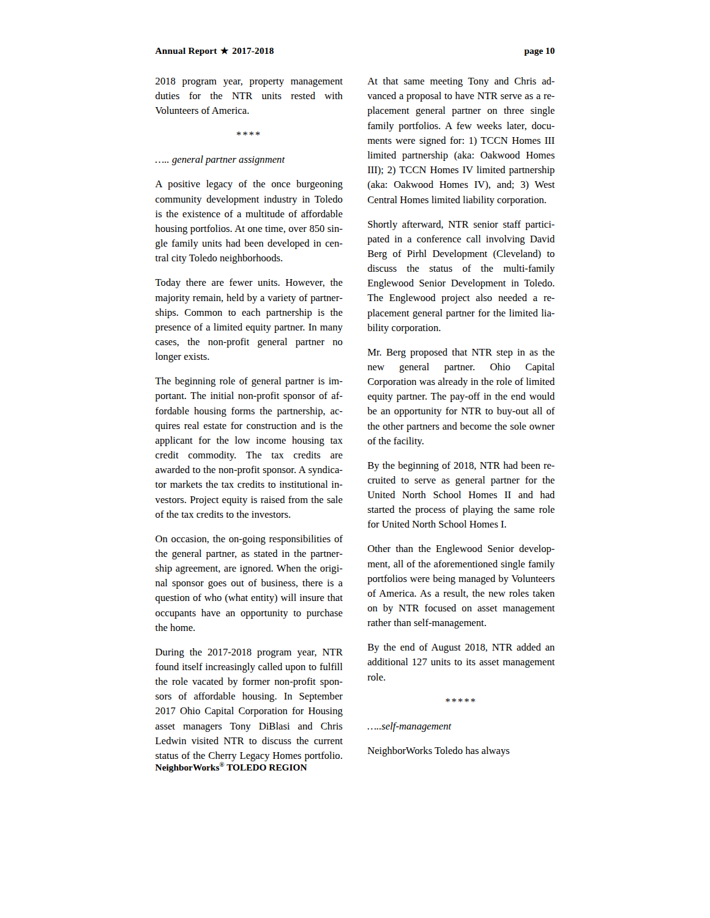Annual Report ★ 2017-2018 page 10
2018 program year, property management duties for the NTR units rested with Volunteers of America.
****
….. general partner assignment
A positive legacy of the once burgeoning community development industry in Toledo is the existence of a multitude of affordable housing portfolios. At one time, over 850 single family units had been developed in central city Toledo neighborhoods.
Today there are fewer units. However, the majority remain, held by a variety of partnerships. Common to each partnership is the presence of a limited equity partner. In many cases, the non-profit general partner no longer exists.
The beginning role of general partner is important. The initial non-profit sponsor of affordable housing forms the partnership, acquires real estate for construction and is the applicant for the low income housing tax credit commodity. The tax credits are awarded to the non-profit sponsor. A syndicator markets the tax credits to institutional investors. Project equity is raised from the sale of the tax credits to the investors.
On occasion, the on-going responsibilities of the general partner, as stated in the partnership agreement, are ignored. When the original sponsor goes out of business, there is a question of who (what entity) will insure that occupants have an opportunity to purchase the home.
During the 2017-2018 program year, NTR found itself increasingly called upon to fulfill the role vacated by former non-profit sponsors of affordable housing. In September 2017 Ohio Capital Corporation for Housing asset managers Tony DiBlasi and Chris Ledwin visited NTR to discuss the current status of the Cherry Legacy Homes portfolio. At that same meeting Tony and Chris advanced a proposal to have NTR serve as a replacement general partner on three single family portfolios. A few weeks later, documents were signed for: 1) TCCN Homes III limited partnership (aka: Oakwood Homes III); 2) TCCN Homes IV limited partnership (aka: Oakwood Homes IV), and; 3) West Central Homes limited liability corporation.
Shortly afterward, NTR senior staff participated in a conference call involving David Berg of Pirhl Development (Cleveland) to discuss the status of the multi-family Englewood Senior Development in Toledo. The Englewood project also needed a replacement general partner for the limited liability corporation.
Mr. Berg proposed that NTR step in as the new general partner. Ohio Capital Corporation was already in the role of limited equity partner. The pay-off in the end would be an opportunity for NTR to buy-out all of the other partners and become the sole owner of the facility.
By the beginning of 2018, NTR had been recruited to serve as general partner for the United North School Homes II and had started the process of playing the same role for United North School Homes I.
Other than the Englewood Senior development, all of the aforementioned single family portfolios were being managed by Volunteers of America. As a result, the new roles taken on by NTR focused on asset management rather than self-management.
By the end of August 2018, NTR added an additional 127 units to its asset management role.
*****
…..self-management
NeighborWorks Toledo has always
NeighborWorks® TOLEDO REGION